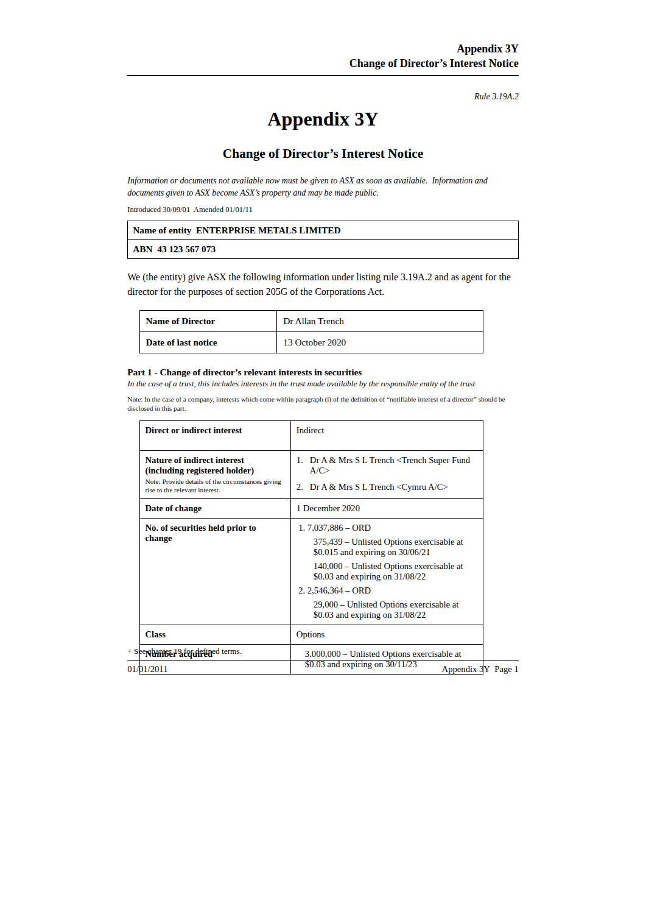Appendix 3Y
Change of Director’s Interest Notice
Rule 3.19A.2
Appendix 3Y
Change of Director’s Interest Notice
Information or documents not available now must be given to ASX as soon as available. Information and documents given to ASX become ASX’s property and may be made public.
Introduced 30/09/01 Amended 01/01/11
| Name of entity ENTERPRISE METALS LIMITED |
| ABN 43 123 567 073 |
We (the entity) give ASX the following information under listing rule 3.19A.2 and as agent for the director for the purposes of section 205G of the Corporations Act.
| Name of Director | Dr Allan Trench |
| Date of last notice | 13 October 2020 |
Part 1 - Change of director’s relevant interests in securities
In the case of a trust, this includes interests in the trust made available by the responsible entity of the trust
Note: In the case of a company, interests which come within paragraph (i) of the definition of “notifiable interest of a director” should be disclosed in this part.
| Direct or indirect interest | Indirect |
| Nature of indirect interest (including registered holder) Note: Provide details of the circumstances giving rise to the relevant interest. | 1. Dr A & Mrs S L Trench <Trench Super Fund A/C> 2. Dr A & Mrs S L Trench <Cymru A/C> |
| Date of change | 1 December 2020 |
| No. of securities held prior to change | 7,037,886 – ORD 375,439 – Unlisted Options exercisable at $0.015 and expiring on 30/06/21 140,000 – Unlisted Options exercisable at $0.03 and expiring on 31/08/22 2,546,364 – ORD 29,000 – Unlisted Options exercisable at $0.03 and expiring on 31/08/22 |
| Class | Options |
| Number acquired | 3,000,000 – Unlisted Options exercisable at $0.03 and expiring on 30/11/23 |
+ See chapter 19 for defined terms.
01/01/2011 Appendix 3Y Page 1